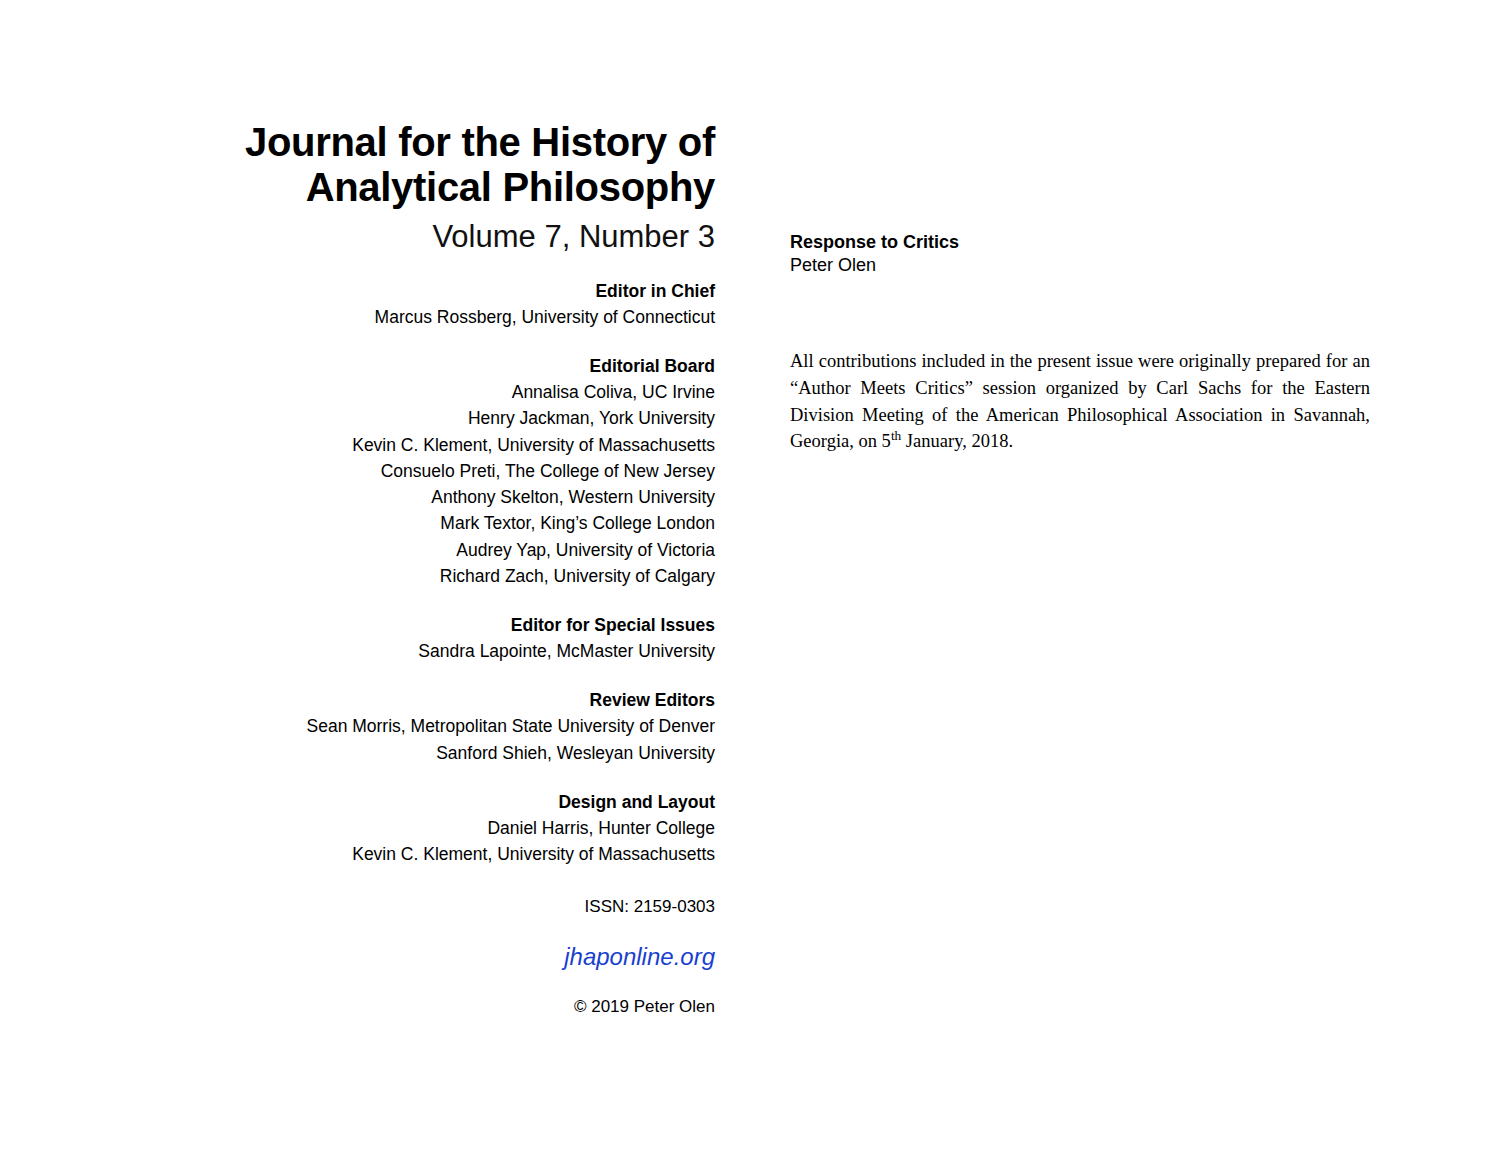Journal for the History of
Analytical Philosophy
Volume 7, Number 3
Editor in Chief
Marcus Rossberg, University of Connecticut
Editorial Board
Annalisa Coliva, UC Irvine
Henry Jackman, York University
Kevin C. Klement, University of Massachusetts
Consuelo Preti, The College of New Jersey
Anthony Skelton, Western University
Mark Textor, King’s College London
Audrey Yap, University of Victoria
Richard Zach, University of Calgary
Editor for Special Issues
Sandra Lapointe, McMaster University
Review Editors
Sean Morris, Metropolitan State University of Denver
Sanford Shieh, Wesleyan University
Design and Layout
Daniel Harris, Hunter College
Kevin C. Klement, University of Massachusetts
ISSN: 2159-0303
jhaponline.org
© 2019 Peter Olen
Response to Critics
Peter Olen
All contributions included in the present issue were originally prepared for an “Author Meets Critics” session organized by Carl Sachs for the Eastern Division Meeting of the American Philosophical Association in Savannah, Georgia, on 5th January, 2018.